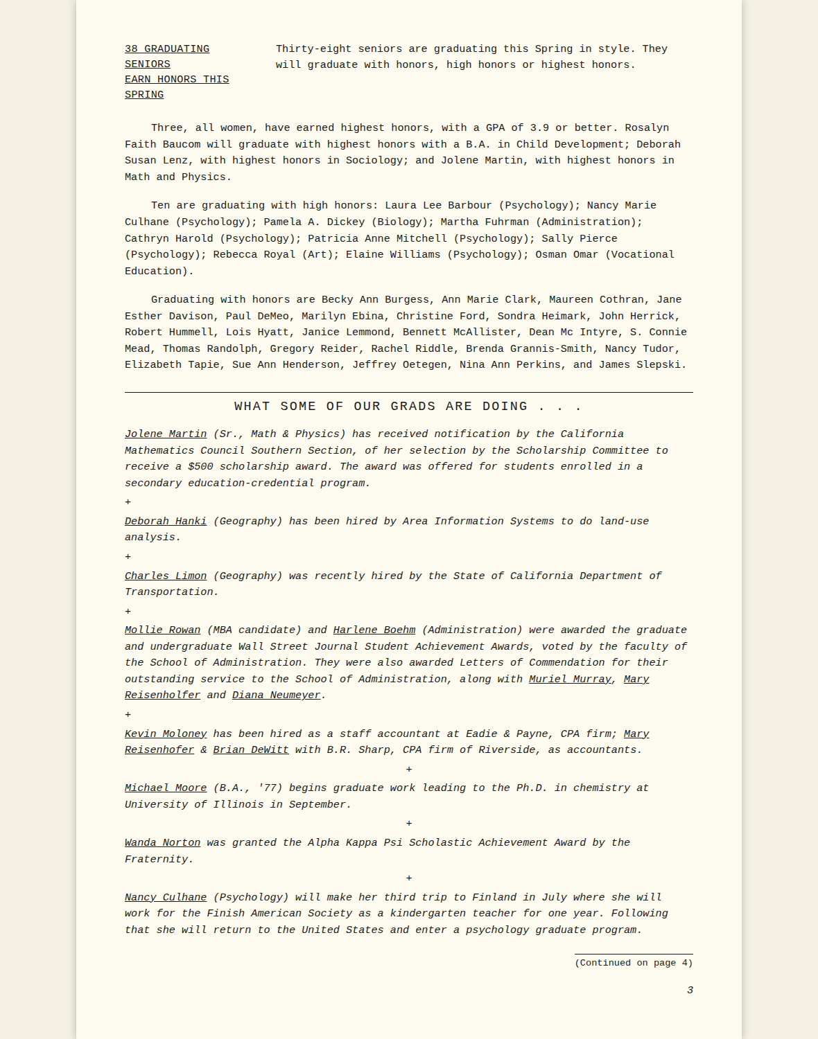38 Graduating Seniors Earn Honors This Spring
Thirty-eight seniors are graduating this Spring in style. They will graduate with honors, high honors or highest honors.
Three, all women, have earned highest honors, with a GPA of 3.9 or better. Rosalyn Faith Baucom will graduate with highest honors with a B.A. in Child Development; Deborah Susan Lenz, with highest honors in Sociology; and Jolene Martin, with highest honors in Math and Physics.
Ten are graduating with high honors: Laura Lee Barbour (Psychology); Nancy Marie Culhane (Psychology); Pamela A. Dickey (Biology); Martha Fuhrman (Administration); Cathryn Harold (Psychology); Patricia Anne Mitchell (Psychology); Sally Pierce (Psychology); Rebecca Royal (Art); Elaine Williams (Psychology); Osman Omar (Vocational Education).
Graduating with honors are Becky Ann Burgess, Ann Marie Clark, Maureen Cothran, Jane Esther Davison, Paul DeMeo, Marilyn Ebina, Christine Ford, Sondra Heimark, John Herrick, Robert Hummell, Lois Hyatt, Janice Lemmond, Bennett McAllister, Dean Mc Intyre, S. Connie Mead, Thomas Randolph, Gregory Reider, Rachel Riddle, Brenda Grannis-Smith, Nancy Tudor, Elizabeth Tapie, Sue Ann Henderson, Jeffrey Oetegen, Nina Ann Perkins, and James Slepski.
What Some of Our Grads Are Doing . . .
Jolene Martin (Sr., Math & Physics) has received notification by the California Mathematics Council Southern Section, of her selection by the Scholarship Committee to receive a $500 scholarship award. The award was offered for students enrolled in a secondary education-credential program.
+
Deborah Hanki (Geography) has been hired by Area Information Systems to do land-use analysis.
+
Charles Limon (Geography) was recently hired by the State of California Department of Transportation.
+
Mollie Rowan (MBA candidate) and Harlene Boehm (Administration) were awarded the graduate and undergraduate Wall Street Journal Student Achievement Awards, voted by the faculty of the School of Administration. They were also awarded Letters of Commendation for their outstanding service to the School of Administration, along with Muriel Murray, Mary Reisenholfer and Diana Neumeyer.
+
Kevin Moloney has been hired as a staff accountant at Eadie & Payne, CPA firm; Mary Reisenhofer & Brian DeWitt with B.R. Sharp, CPA firm of Riverside, as accountants.
+
Michael Moore (B.A., '77) begins graduate work leading to the Ph.D. in chemistry at University of Illinois in September.
+
Wanda Norton was granted the Alpha Kappa Psi Scholastic Achievement Award by the Fraternity.
+
Nancy Culhane (Psychology) will make her third trip to Finland in July where she will work for the Finish American Society as a kindergarten teacher for one year. Following that she will return to the United States and enter a psychology graduate program.
(Continued on page 4)
3